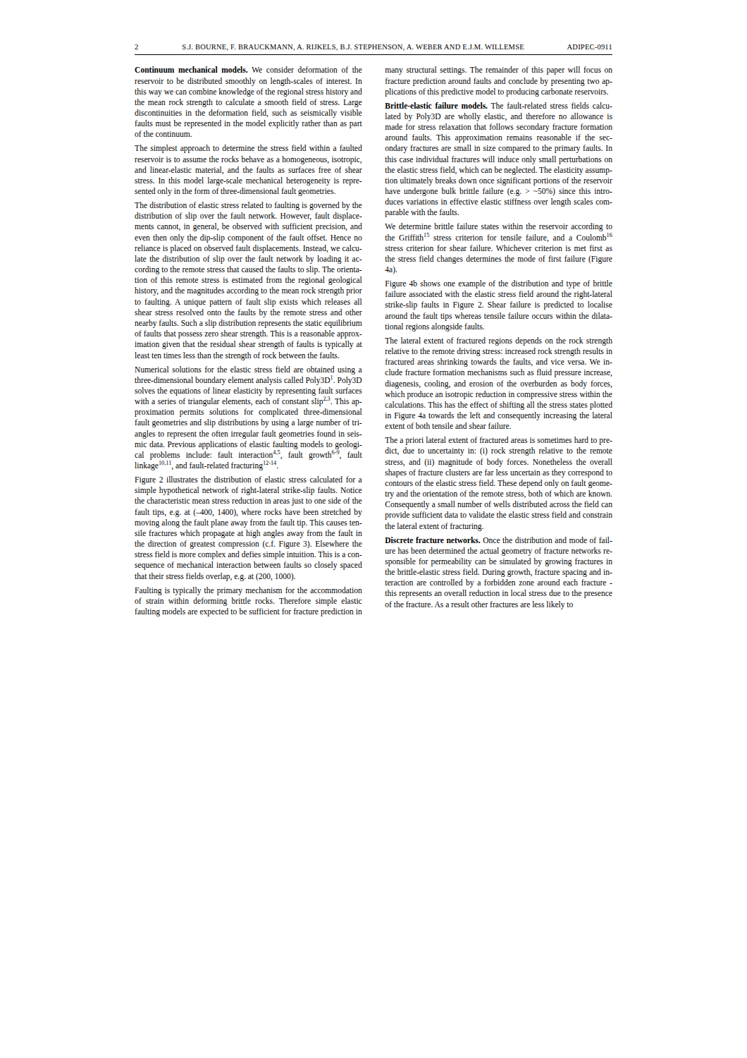2 S.J. Bourne, F. Brauckmann, A. Rijkels, B.J. Stephenson, A. Weber and E.J.M. Willemse ADIPEC-0911
Continuum mechanical models. We consider deformation of the reservoir to be distributed smoothly on length-scales of interest. In this way we can combine knowledge of the regional stress history and the mean rock strength to calculate a smooth field of stress. Large discontinuities in the deformation field, such as seismically visible faults must be represented in the model explicitly rather than as part of the continuum.
The simplest approach to determine the stress field within a faulted reservoir is to assume the rocks behave as a homogeneous, isotropic, and linear-elastic material, and the faults as surfaces free of shear stress. In this model large-scale mechanical heterogeneity is represented only in the form of three-dimensional fault geometries.
The distribution of elastic stress related to faulting is governed by the distribution of slip over the fault network. However, fault displacements cannot, in general, be observed with sufficient precision, and even then only the dip-slip component of the fault offset. Hence no reliance is placed on observed fault displacements. Instead, we calculate the distribution of slip over the fault network by loading it according to the remote stress that caused the faults to slip. The orientation of this remote stress is estimated from the regional geological history, and the magnitudes according to the mean rock strength prior to faulting. A unique pattern of fault slip exists which releases all shear stress resolved onto the faults by the remote stress and other nearby faults. Such a slip distribution represents the static equilibrium of faults that possess zero shear strength. This is a reasonable approximation given that the residual shear strength of faults is typically at least ten times less than the strength of rock between the faults.
Numerical solutions for the elastic stress field are obtained using a three-dimensional boundary element analysis called Poly3D1. Poly3D solves the equations of linear elasticity by representing fault surfaces with a series of triangular elements, each of constant slip2,3. This approximation permits solutions for complicated three-dimensional fault geometries and slip distributions by using a large number of triangles to represent the often irregular fault geometries found in seismic data. Previous applications of elastic faulting models to geological problems include: fault interaction4,5, fault growth6-9, fault linkage10,11, and fault-related fracturing12-14.
Figure 2 illustrates the distribution of elastic stress calculated for a simple hypothetical network of right-lateral strike-slip faults. Notice the characteristic mean stress reduction in areas just to one side of the fault tips, e.g. at (–400, 1400), where rocks have been stretched by moving along the fault plane away from the fault tip. This causes tensile fractures which propagate at high angles away from the fault in the direction of greatest compression (c.f. Figure 3). Elsewhere the stress field is more complex and defies simple intuition. This is a consequence of mechanical interaction between faults so closely spaced that their stress fields overlap, e.g. at (200, 1000).
Faulting is typically the primary mechanism for the accommodation of strain within deforming brittle rocks. Therefore simple elastic faulting models are expected to be sufficient for fracture prediction in many structural settings. The remainder of this paper will focus on fracture prediction around faults and conclude by presenting two applications of this predictive model to producing carbonate reservoirs.
Brittle-elastic failure models. The fault-related stress fields calculated by Poly3D are wholly elastic, and therefore no allowance is made for stress relaxation that follows secondary fracture formation around faults. This approximation remains reasonable if the secondary fractures are small in size compared to the primary faults. In this case individual fractures will induce only small perturbations on the elastic stress field, which can be neglected. The elasticity assumption ultimately breaks down once significant portions of the reservoir have undergone bulk brittle failure (e.g. > ~50%) since this introduces variations in effective elastic stiffness over length scales comparable with the faults.
We determine brittle failure states within the reservoir according to the Griffith15 stress criterion for tensile failure, and a Coulomb16 stress criterion for shear failure. Whichever criterion is met first as the stress field changes determines the mode of first failure (Figure 4a).
Figure 4b shows one example of the distribution and type of brittle failure associated with the elastic stress field around the right-lateral strike-slip faults in Figure 2. Shear failure is predicted to localise around the fault tips whereas tensile failure occurs within the dilatational regions alongside faults.
The lateral extent of fractured regions depends on the rock strength relative to the remote driving stress: increased rock strength results in fractured areas shrinking towards the faults, and vice versa. We include fracture formation mechanisms such as fluid pressure increase, diagenesis, cooling, and erosion of the overburden as body forces, which produce an isotropic reduction in compressive stress within the calculations. This has the effect of shifting all the stress states plotted in Figure 4a towards the left and consequently increasing the lateral extent of both tensile and shear failure.
The a priori lateral extent of fractured areas is sometimes hard to predict, due to uncertainty in: (i) rock strength relative to the remote stress, and (ii) magnitude of body forces. Nonetheless the overall shapes of fracture clusters are far less uncertain as they correspond to contours of the elastic stress field. These depend only on fault geometry and the orientation of the remote stress, both of which are known. Consequently a small number of wells distributed across the field can provide sufficient data to validate the elastic stress field and constrain the lateral extent of fracturing.
Discrete fracture networks. Once the distribution and mode of failure has been determined the actual geometry of fracture networks responsible for permeability can be simulated by growing fractures in the brittle-elastic stress field. During growth, fracture spacing and interaction are controlled by a forbidden zone around each fracture - this represents an overall reduction in local stress due to the presence of the fracture. As a result other fractures are less likely to